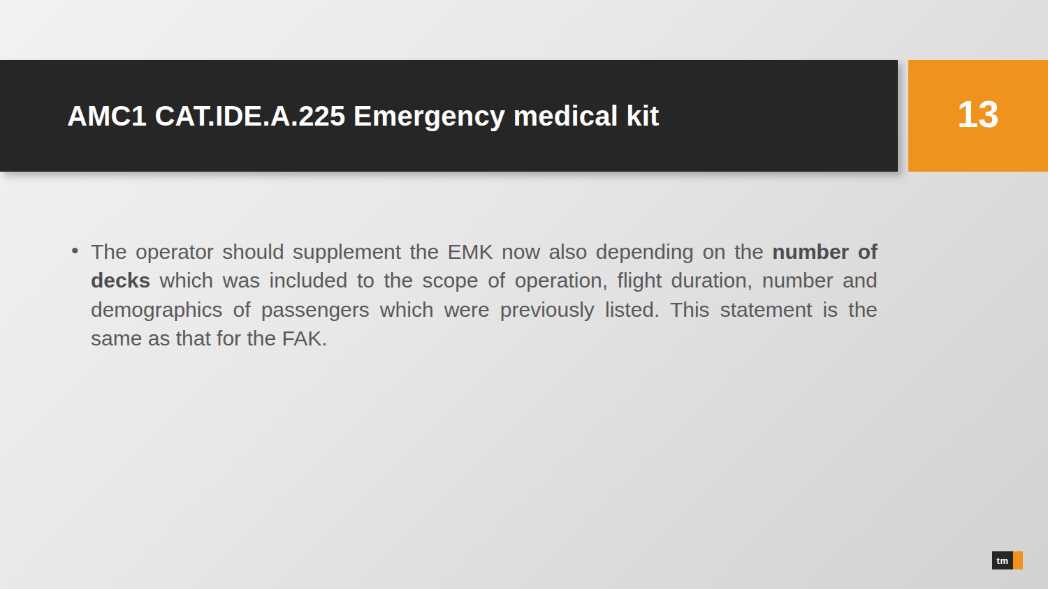AMC1 CAT.IDE.A.225 Emergency medical kit
13
The operator should supplement the EMK now also depending on the number of decks which was included to the scope of operation, flight duration, number and demographics of passengers which were previously listed. This statement is the same as that for the FAK.
tm